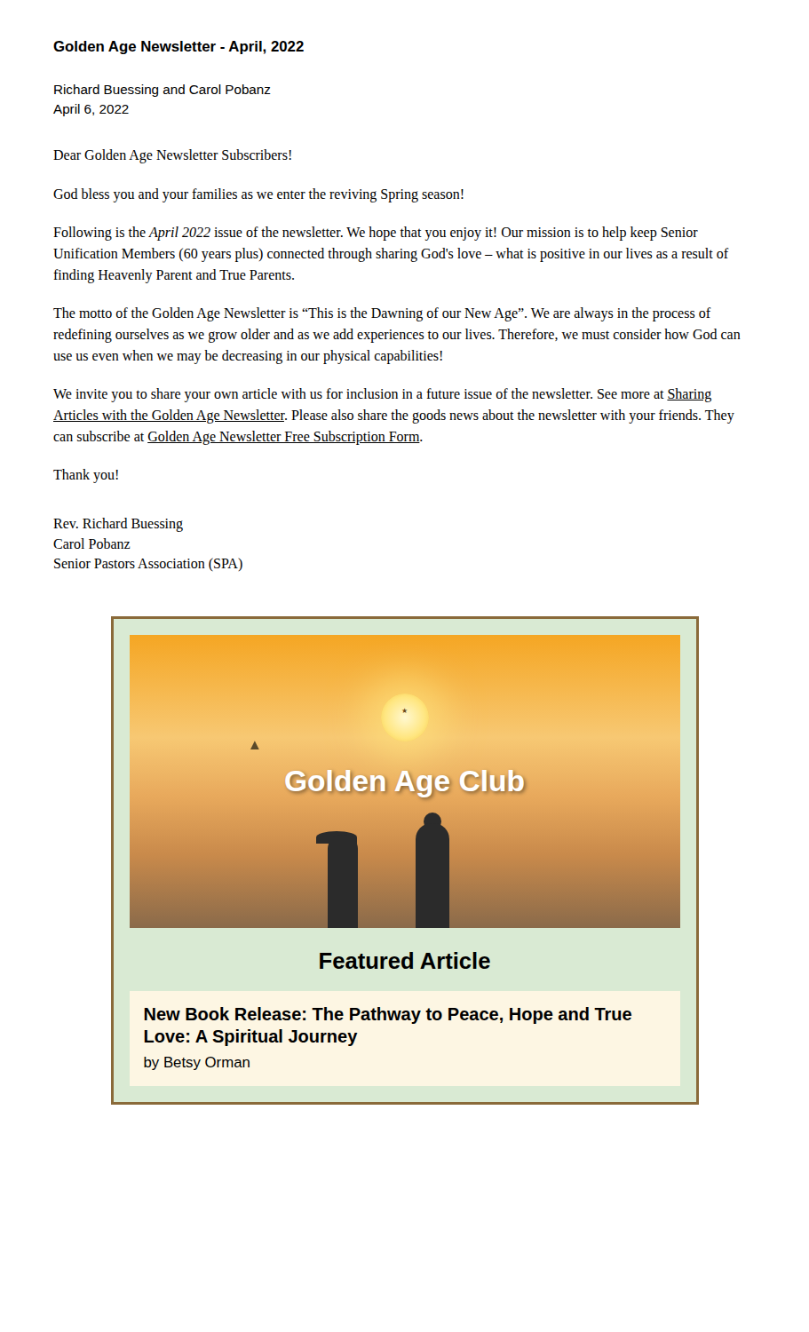Golden Age Newsletter - April, 2022
Richard Buessing and Carol Pobanz
April 6, 2022
Dear Golden Age Newsletter Subscribers!
God bless you and your families as we enter the reviving Spring season!
Following is the April 2022 issue of the newsletter. We hope that you enjoy it! Our mission is to help keep Senior Unification Members (60 years plus) connected through sharing God's love – what is positive in our lives as a result of finding Heavenly Parent and True Parents.
The motto of the Golden Age Newsletter is “This is the Dawning of our New Age”. We are always in the process of redefining ourselves as we grow older and as we add experiences to our lives. Therefore, we must consider how God can use us even when we may be decreasing in our physical capabilities!
We invite you to share your own article with us for inclusion in a future issue of the newsletter. See more at Sharing Articles with the Golden Age Newsletter. Please also share the goods news about the newsletter with your friends. They can subscribe at Golden Age Newsletter Free Subscription Form.
Thank you!
Rev. Richard Buessing
Carol Pobanz
Senior Pastors Association (SPA)
★
Golden Age Club
Featured Article
New Book Release: The Pathway to Peace, Hope and True Love: A Spiritual Journey
by Betsy Orman